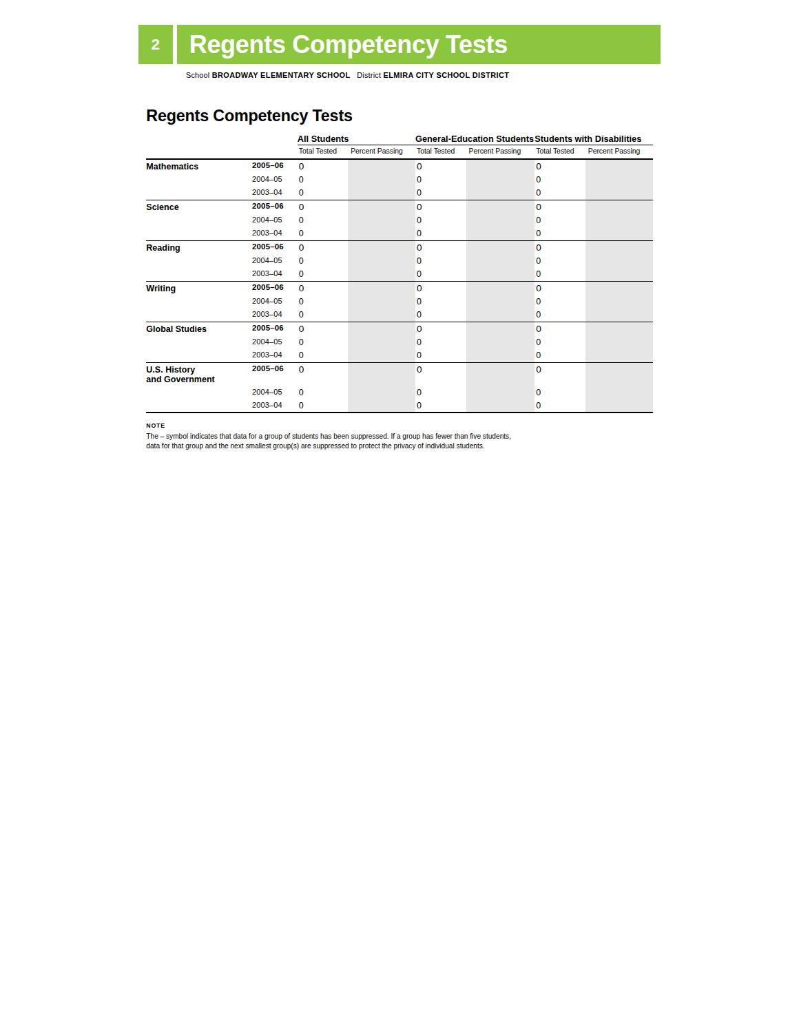2
Regents Competency Tests
School BROADWAY ELEMENTARY SCHOOL District ELMIRA CITY SCHOOL DISTRICT
Regents Competency Tests
| | | All Students | General-Education Students | Students with Disabilities |
| --- | --- | --- | --- | --- |
| | | Total Tested | Percent Passing | Total Tested | Percent Passing | Total Tested | Percent Passing |
| Mathematics | 2005–06 | 0 | | 0 | | 0 | |
| | 2004–05 | 0 | | 0 | | 0 | |
| | 2003–04 | 0 | | 0 | | 0 | |
| Science | 2005–06 | 0 | | 0 | | 0 | |
| | 2004–05 | 0 | | 0 | | 0 | |
| | 2003–04 | 0 | | 0 | | 0 | |
| Reading | 2005–06 | 0 | | 0 | | 0 | |
| | 2004–05 | 0 | | 0 | | 0 | |
| | 2003–04 | 0 | | 0 | | 0 | |
| Writing | 2005–06 | 0 | | 0 | | 0 | |
| | 2004–05 | 0 | | 0 | | 0 | |
| | 2003–04 | 0 | | 0 | | 0 | |
| Global Studies | 2005–06 | 0 | | 0 | | 0 | |
| | 2004–05 | 0 | | 0 | | 0 | |
| | 2003–04 | 0 | | 0 | | 0 | |
| U.S. History and Government | 2005–06 | 0 | | 0 | | 0 | |
| | 2004–05 | 0 | | 0 | | 0 | |
| | 2003–04 | 0 | | 0 | | 0 | |
Note
The – symbol indicates that data for a group of students has been suppressed. If a group has fewer than five students,
data for that group and the next smallest group(s) are suppressed to protect the privacy of individual students.